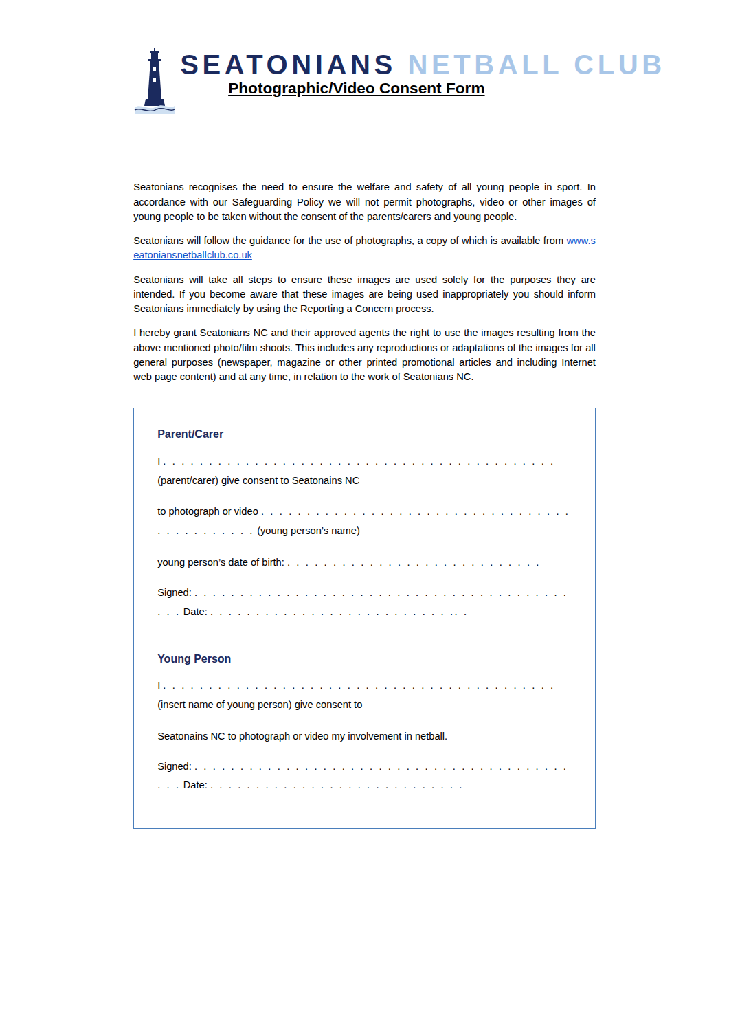SEATONIANS NETBALL CLUB
Photographic/Video Consent Form
Seatonians recognises the need to ensure the welfare and safety of all young people in sport. In accordance with our Safeguarding Policy we will not permit photographs, video or other images of young people to be taken without the consent of the parents/carers and young people.
Seatonians will follow the guidance for the use of photographs, a copy of which is available from www.seatoniansnetballclub.co.uk
Seatonians will take all steps to ensure these images are used solely for the purposes they are intended. If you become aware that these images are being used inappropriately you should inform Seatonians immediately by using the Reporting a Concern process.
I hereby grant Seatonians NC and their approved agents the right to use the images resulting from the above mentioned photo/film shoots. This includes any reproductions or adaptations of the images for all general purposes (newspaper, magazine or other printed promotional articles and including Internet web page content) and at any time, in relation to the work of Seatonians NC.
Parent/Carer
I . . . . . . . . . . . . . . . . . . . . . . . . . . . . . . . . . . . . . . . . . . .(parent/carer) give consent to Seatonains NC
to photograph or video . . . . . . . . . . . . . . . . . . . . . . . . . . . . . . . . . . . . . . . . . . . . . (young person’s name)
young person’s date of birth: . . . . . . . . . . . . . . . . . . . . . . . . . . . .
Signed: . . . . . . . . . . . . . . . . . . . . . . . . . . . . . . . . . . . . . . . . . . . . Date: . . . . . . . . . . . . . . . . . . . . . . . . . . .. .
Young Person
I . . . . . . . . . . . . . . . . . . . . . . . . . . . . . . . . . . . . . . . . . . .(insert name of young person) give consent to
Seatonains NC to photograph or video my involvement in netball.
Signed: . . . . . . . . . . . . . . . . . . . . . . . . . . . . . . . . . . . . . . . . . . . . Date: . . . . . . . . . . . . . . . . . . . . . . . . . . . .